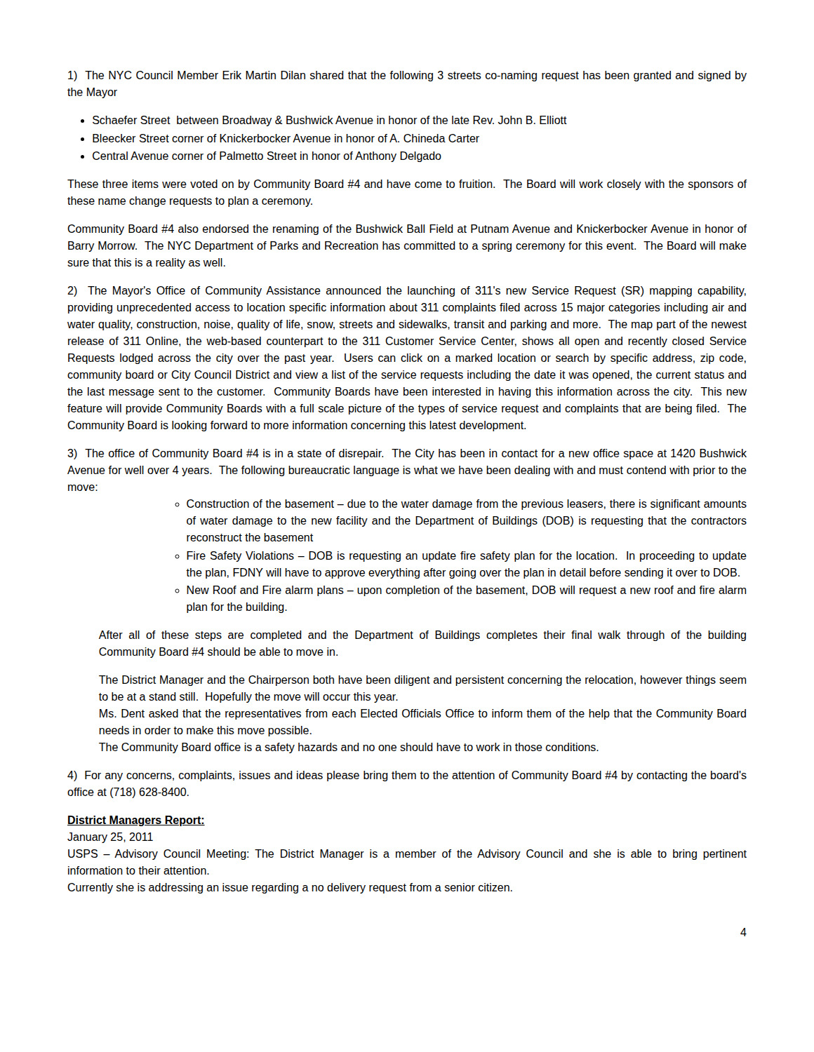1) The NYC Council Member Erik Martin Dilan shared that the following 3 streets co-naming request has been granted and signed by the Mayor
Schaefer Street between Broadway & Bushwick Avenue in honor of the late Rev. John B. Elliott
Bleecker Street corner of Knickerbocker Avenue in honor of A. Chineda Carter
Central Avenue corner of Palmetto Street in honor of Anthony Delgado
These three items were voted on by Community Board #4 and have come to fruition. The Board will work closely with the sponsors of these name change requests to plan a ceremony.
Community Board #4 also endorsed the renaming of the Bushwick Ball Field at Putnam Avenue and Knickerbocker Avenue in honor of Barry Morrow. The NYC Department of Parks and Recreation has committed to a spring ceremony for this event. The Board will make sure that this is a reality as well.
2) The Mayor's Office of Community Assistance announced the launching of 311's new Service Request (SR) mapping capability, providing unprecedented access to location specific information about 311 complaints filed across 15 major categories including air and water quality, construction, noise, quality of life, snow, streets and sidewalks, transit and parking and more. The map part of the newest release of 311 Online, the web-based counterpart to the 311 Customer Service Center, shows all open and recently closed Service Requests lodged across the city over the past year. Users can click on a marked location or search by specific address, zip code, community board or City Council District and view a list of the service requests including the date it was opened, the current status and the last message sent to the customer. Community Boards have been interested in having this information across the city. This new feature will provide Community Boards with a full scale picture of the types of service request and complaints that are being filed. The Community Board is looking forward to more information concerning this latest development.
3) The office of Community Board #4 is in a state of disrepair. The City has been in contact for a new office space at 1420 Bushwick Avenue for well over 4 years. The following bureaucratic language is what we have been dealing with and must contend with prior to the move:
Construction of the basement – due to the water damage from the previous leasers, there is significant amounts of water damage to the new facility and the Department of Buildings (DOB) is requesting that the contractors reconstruct the basement
Fire Safety Violations – DOB is requesting an update fire safety plan for the location. In proceeding to update the plan, FDNY will have to approve everything after going over the plan in detail before sending it over to DOB.
New Roof and Fire alarm plans – upon completion of the basement, DOB will request a new roof and fire alarm plan for the building.
After all of these steps are completed and the Department of Buildings completes their final walk through of the building Community Board #4 should be able to move in.
The District Manager and the Chairperson both have been diligent and persistent concerning the relocation, however things seem to be at a stand still. Hopefully the move will occur this year.
Ms. Dent asked that the representatives from each Elected Officials Office to inform them of the help that the Community Board needs in order to make this move possible.
The Community Board office is a safety hazards and no one should have to work in those conditions.
4) For any concerns, complaints, issues and ideas please bring them to the attention of Community Board #4 by contacting the board's office at (718) 628-8400.
District Managers Report:
January 25, 2011
USPS – Advisory Council Meeting: The District Manager is a member of the Advisory Council and she is able to bring pertinent information to their attention.
Currently she is addressing an issue regarding a no delivery request from a senior citizen.
4